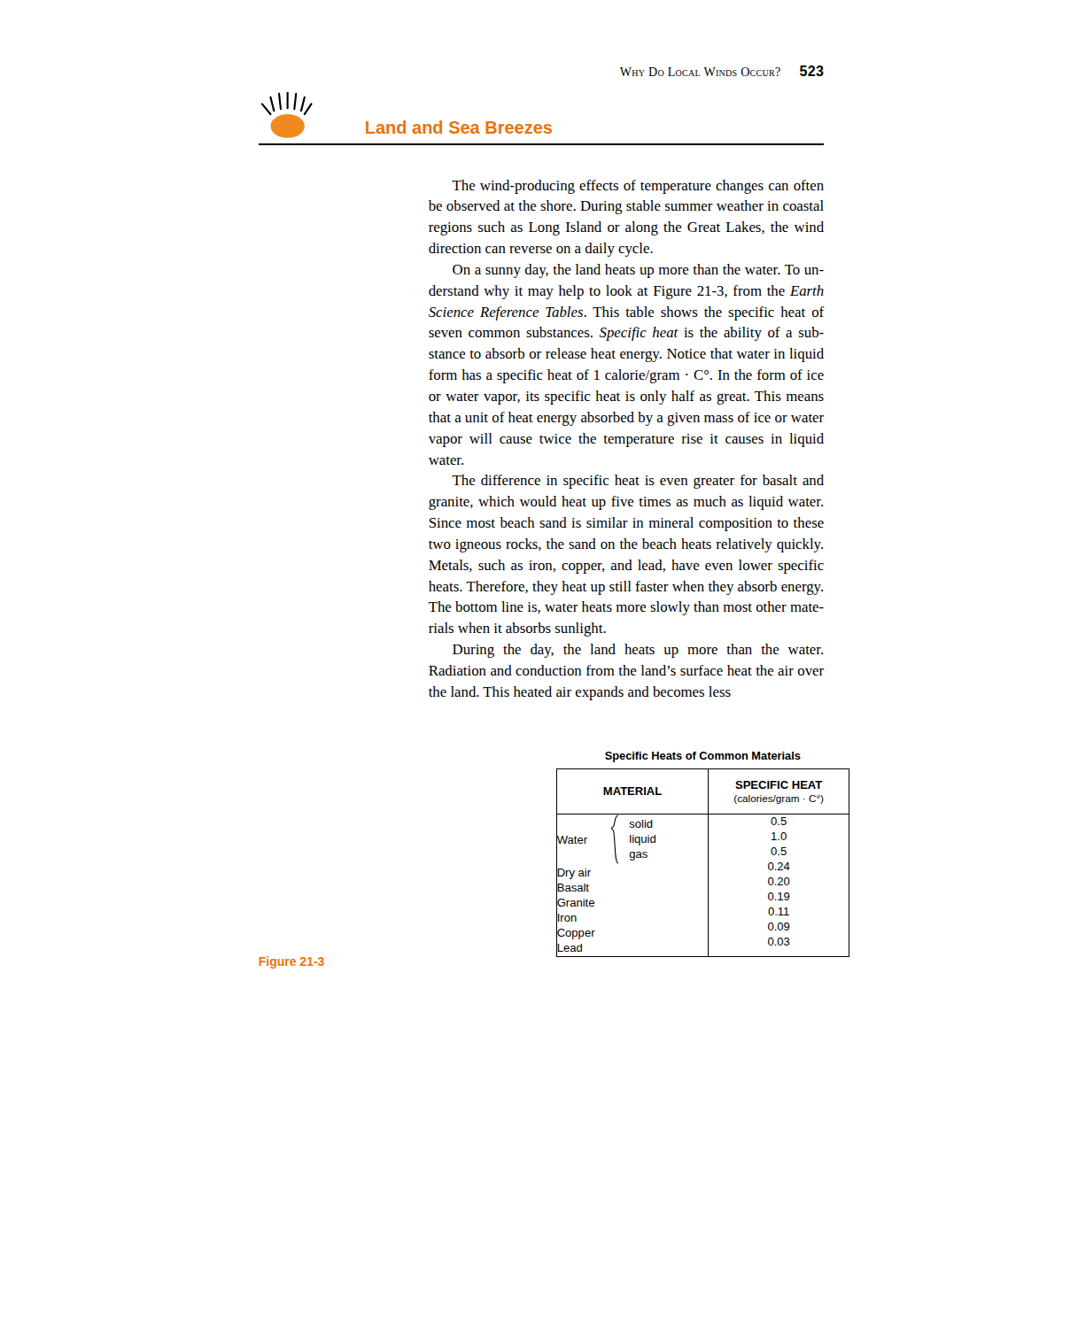Why Do Local Winds Occur?523
Land and Sea Breezes
The wind-producing effects of temperature changes can often be observed at the shore. During stable summer weather in coastal regions such as Long Island or along the Great Lakes, the wind direction can reverse on a daily cycle.
On a sunny day, the land heats up more than the water. To understand why it may help to look at Figure 21-3, from the Earth Science Reference Tables. This table shows the specific heat of seven common substances. Specific heat is the ability of a substance to absorb or release heat energy. Notice that water in liquid form has a specific heat of 1 calorie/gram · C°. In the form of ice or water vapor, its specific heat is only half as great. This means that a unit of heat energy absorbed by a given mass of ice or water vapor will cause twice the temperature rise it causes in liquid water.
The difference in specific heat is even greater for basalt and granite, which would heat up five times as much as liquid water. Since most beach sand is similar in mineral composition to these two igneous rocks, the sand on the beach heats relatively quickly. Metals, such as iron, copper, and lead, have even lower specific heats. Therefore, they heat up still faster when they absorb energy. The bottom line is, water heats more slowly than most other materials when it absorbs sunlight.
During the day, the land heats up more than the water. Radiation and conduction from the land’s surface heat the air over the land. This heated air expands and becomes less
Figure 21-3
Specific Heats of Common Materials
| MATERIAL | SPECIFIC HEAT (calories/gram · C°) |
| --- | --- |
| Water solid liquid gas Dry air Basalt Granite Iron Copper Lead | 0.5 1.0 0.5 0.24 0.20 0.19 0.11 0.09 0.03 |